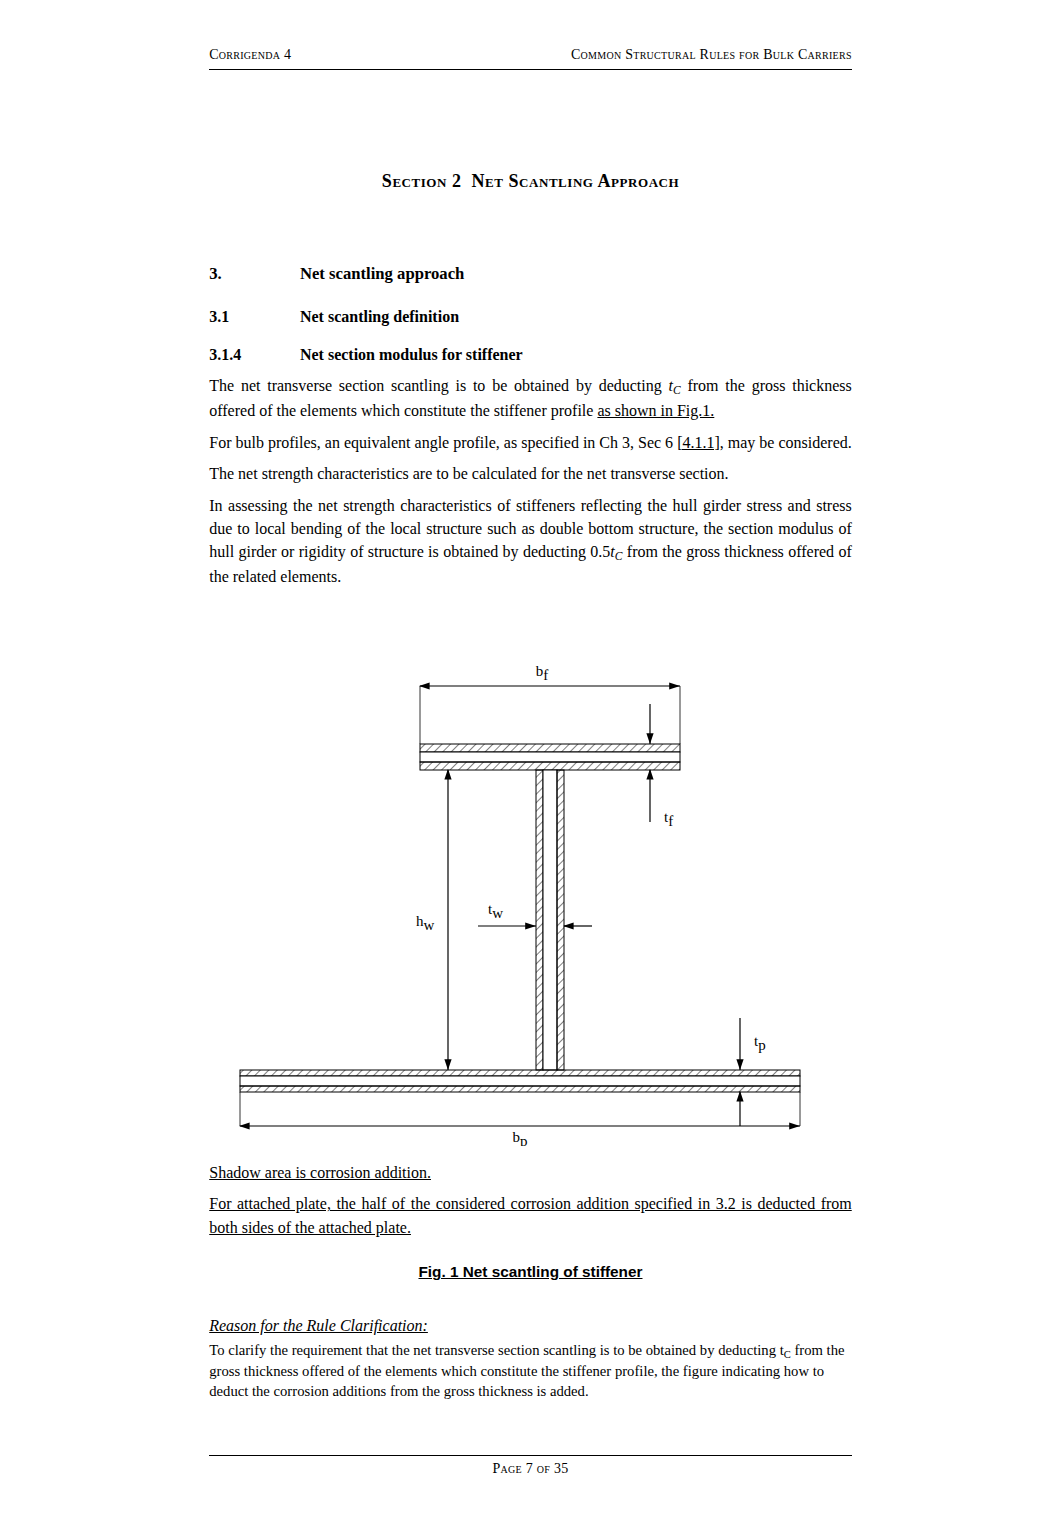Corrigenda 4
Common Structural Rules for Bulk Carriers
Section 2 Net Scantling Approach
3. Net scantling approach
3.1 Net scantling definition
3.1.4 Net section modulus for stiffener
The net transverse section scantling is to be obtained by deducting tC from the gross thickness offered of the elements which constitute the stiffener profile as shown in Fig.1.
For bulb profiles, an equivalent angle profile, as specified in Ch 3, Sec 6 [4.1.1], may be considered.
The net strength characteristics are to be calculated for the net transverse section.
In assessing the net strength characteristics of stiffeners reflecting the hull girder stress and stress due to local bending of the local structure such as double bottom structure, the section modulus of hull girder or rigidity of structure is obtained by deducting 0.5tC from the gross thickness offered of the related elements.
bf tf hw tw tp bp
Shadow area is corrosion addition.
For attached plate, the half of the considered corrosion addition specified in 3.2 is deducted from both sides of the attached plate.
Fig. 1 Net scantling of stiffener
Reason for the Rule Clarification:
To clarify the requirement that the net transverse section scantling is to be obtained by deducting tC from the gross thickness offered of the elements which constitute the stiffener profile, the figure indicating how to deduct the corrosion additions from the gross thickness is added.
Page 7 of 35